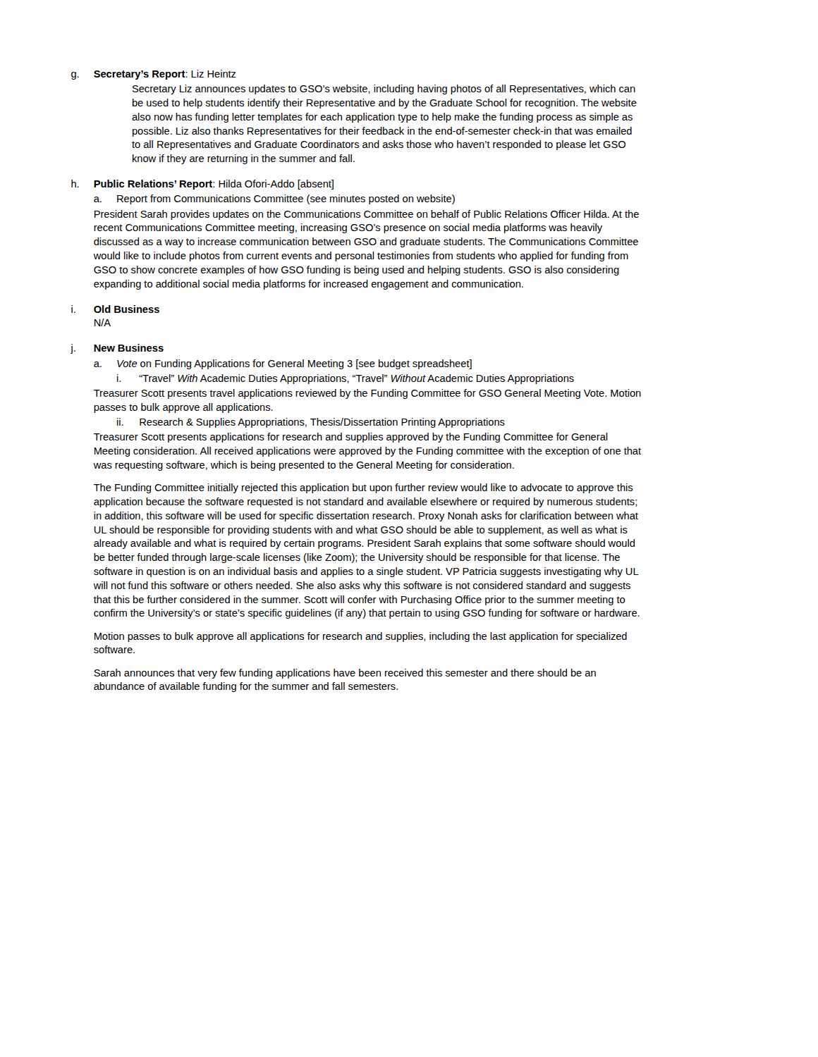g. Secretary’s Report: Liz Heintz
Secretary Liz announces updates to GSO’s website, including having photos of all Representatives, which can be used to help students identify their Representative and by the Graduate School for recognition. The website also now has funding letter templates for each application type to help make the funding process as simple as possible. Liz also thanks Representatives for their feedback in the end-of-semester check-in that was emailed to all Representatives and Graduate Coordinators and asks those who haven’t responded to please let GSO know if they are returning in the summer and fall.
h. Public Relations’ Report: Hilda Ofori-Addo [absent]
a. Report from Communications Committee (see minutes posted on website)
President Sarah provides updates on the Communications Committee on behalf of Public Relations Officer Hilda. At the recent Communications Committee meeting, increasing GSO’s presence on social media platforms was heavily discussed as a way to increase communication between GSO and graduate students. The Communications Committee would like to include photos from current events and personal testimonies from students who applied for funding from GSO to show concrete examples of how GSO funding is being used and helping students. GSO is also considering expanding to additional social media platforms for increased engagement and communication.
i. Old Business
N/A
j. New Business
a. Vote on Funding Applications for General Meeting 3 [see budget spreadsheet]
i. “Travel” With Academic Duties Appropriations, “Travel” Without Academic Duties Appropriations
Treasurer Scott presents travel applications reviewed by the Funding Committee for GSO General Meeting Vote. Motion passes to bulk approve all applications.
ii. Research & Supplies Appropriations, Thesis/Dissertation Printing Appropriations
Treasurer Scott presents applications for research and supplies approved by the Funding Committee for General Meeting consideration. All received applications were approved by the Funding committee with the exception of one that was requesting software, which is being presented to the General Meeting for consideration.
The Funding Committee initially rejected this application but upon further review would like to advocate to approve this application because the software requested is not standard and available elsewhere or required by numerous students; in addition, this software will be used for specific dissertation research. Proxy Nonah asks for clarification between what UL should be responsible for providing students with and what GSO should be able to supplement, as well as what is already available and what is required by certain programs. President Sarah explains that some software should would be better funded through large-scale licenses (like Zoom); the University should be responsible for that license. The software in question is on an individual basis and applies to a single student. VP Patricia suggests investigating why UL will not fund this software or others needed. She also asks why this software is not considered standard and suggests that this be further considered in the summer. Scott will confer with Purchasing Office prior to the summer meeting to confirm the University’s or state’s specific guidelines (if any) that pertain to using GSO funding for software or hardware.
Motion passes to bulk approve all applications for research and supplies, including the last application for specialized software.
Sarah announces that very few funding applications have been received this semester and there should be an abundance of available funding for the summer and fall semesters.